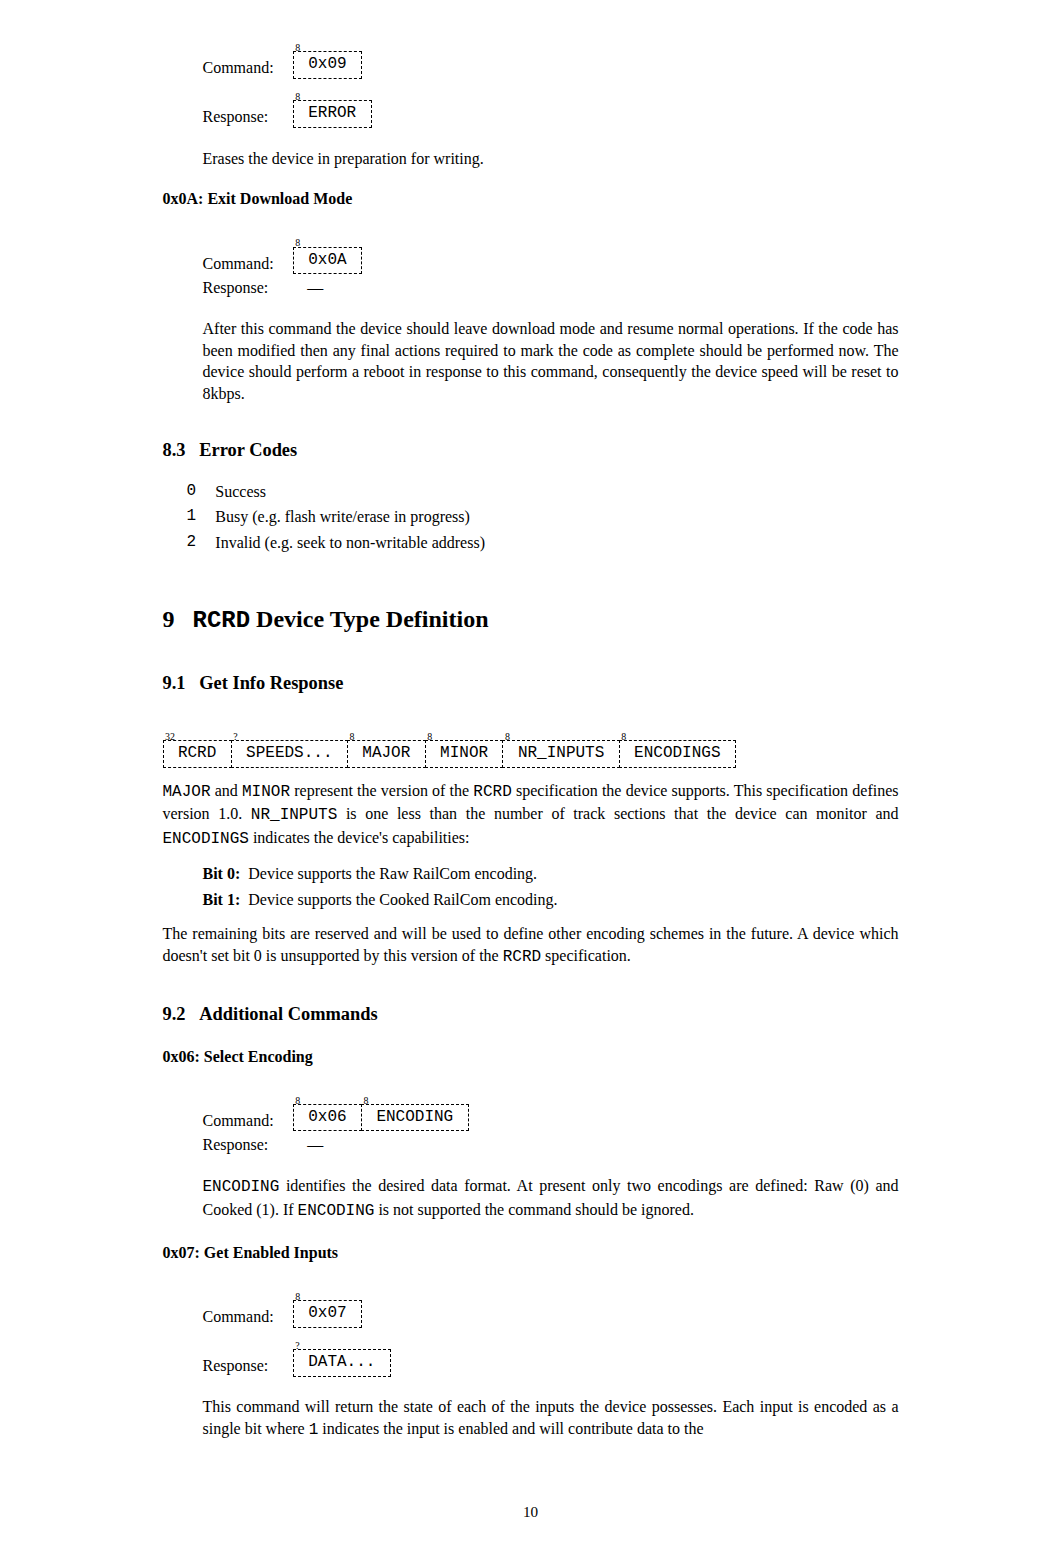| Command: | 8 0x09 |
| Response: | 8 ERROR |
Erases the device in preparation for writing.
0x0A: Exit Download Mode
| Command: | 8 0x0A |
| Response: | — |
After this command the device should leave download mode and resume normal operations. If the code has been modified then any final actions required to mark the code as complete should be performed now. The device should perform a reboot in response to this command, consequently the device speed will be reset to 8kbps.
8.3 Error Codes
| 0 | Success |
| 1 | Busy (e.g. flash write/erase in progress) |
| 2 | Invalid (e.g. seek to non-writable address) |
9 RCRD Device Type Definition
9.1 Get Info Response
32 RCRD?SPEEDS... 8 MAJOR 8 MINOR 8 NR_INPUTS 8 ENCODINGS
MAJOR and MINOR represent the version of the RCRD specification the device supports. This specification defines version 1.0. NR_INPUTS is one less than the number of track sections that the device can monitor and ENCODINGS indicates the device's capabilities:
Bit 0:
Device supports the Raw RailCom encoding.
Bit 1:
Device supports the Cooked RailCom encoding.
The remaining bits are reserved and will be used to define other encoding schemes in the future. A device which doesn't set bit 0 is unsupported by this version of the RCRD specification.
9.2 Additional Commands
0x06: Select Encoding
| Command: | 8 0x06 8 ENCODING |
| Response: | — |
ENCODING identifies the desired data format. At present only two encodings are defined: Raw (0) and Cooked (1). If ENCODING is not supported the command should be ignored.
0x07: Get Enabled Inputs
| Command: | 8 0x07 |
| Response: | ? DATA... |
This command will return the state of each of the inputs the device possesses. Each input is encoded as a single bit where 1 indicates the input is enabled and will contribute data to the
10